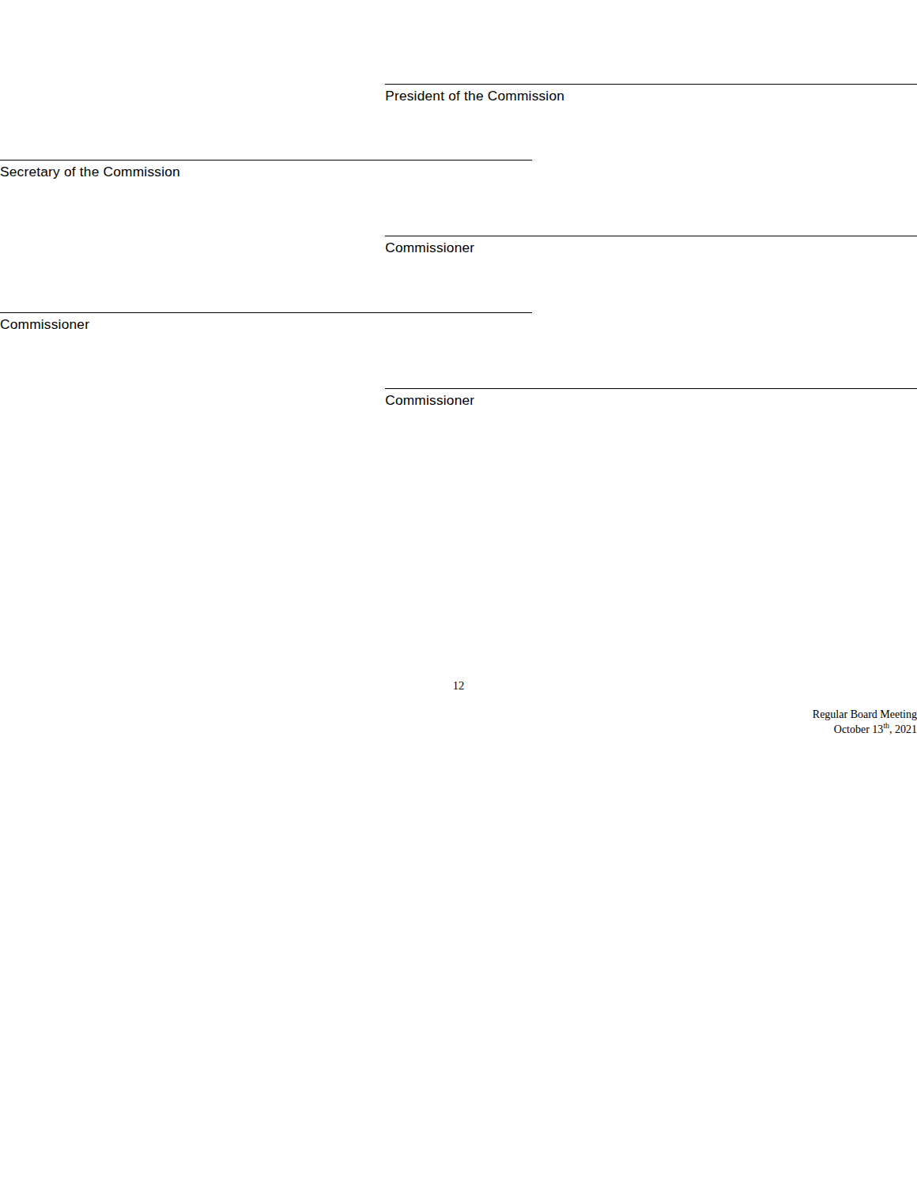President of the Commission
Secretary of the Commission
Commissioner
Commissioner
Commissioner
12
Regular Board Meeting
October 13th, 2021